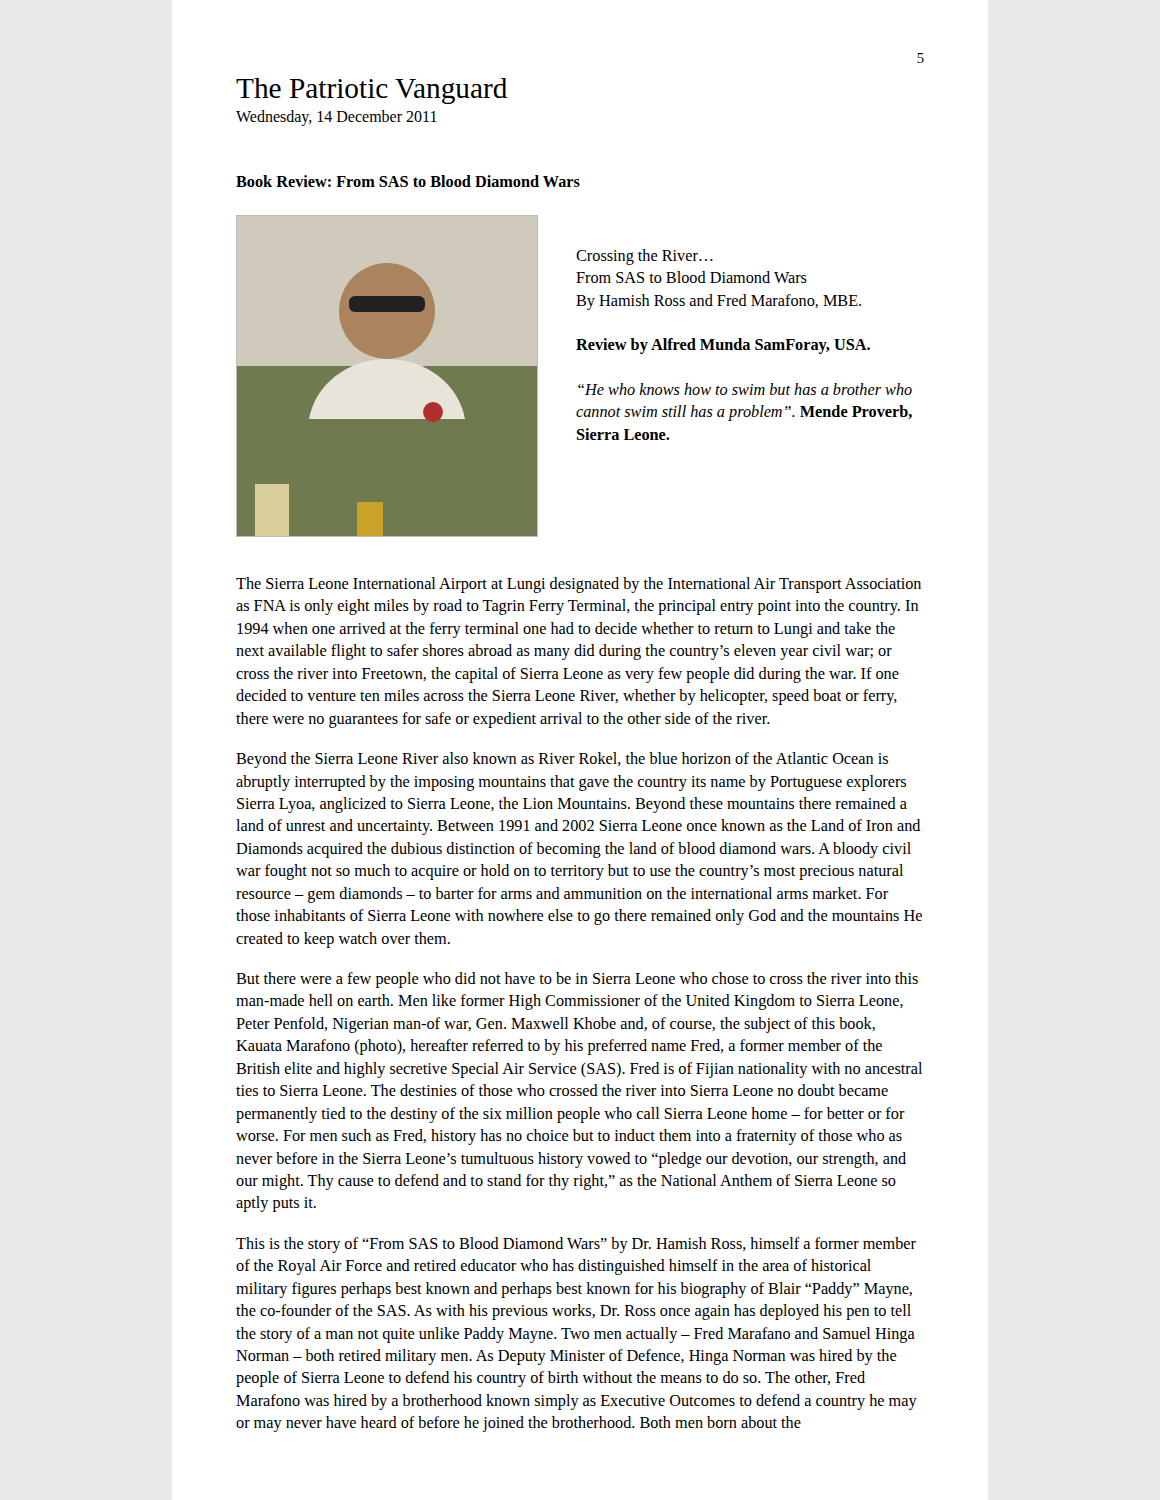5
The Patriotic Vanguard
Wednesday, 14 December 2011
Book Review: From SAS to Blood Diamond Wars
Crossing the River…
From SAS to Blood Diamond Wars
By Hamish Ross and Fred Marafono, MBE.
Review by Alfred Munda SamForay, USA.
“He who knows how to swim but has a brother who cannot swim still has a problem”. Mende Proverb, Sierra Leone.
The Sierra Leone International Airport at Lungi designated by the International Air Transport Association as FNA is only eight miles by road to Tagrin Ferry Terminal, the principal entry point into the country. In 1994 when one arrived at the ferry terminal one had to decide whether to return to Lungi and take the next available flight to safer shores abroad as many did during the country’s eleven year civil war; or cross the river into Freetown, the capital of Sierra Leone as very few people did during the war. If one decided to venture ten miles across the Sierra Leone River, whether by helicopter, speed boat or ferry, there were no guarantees for safe or expedient arrival to the other side of the river.
Beyond the Sierra Leone River also known as River Rokel, the blue horizon of the Atlantic Ocean is abruptly interrupted by the imposing mountains that gave the country its name by Portuguese explorers Sierra Lyoa, anglicized to Sierra Leone, the Lion Mountains. Beyond these mountains there remained a land of unrest and uncertainty. Between 1991 and 2002 Sierra Leone once known as the Land of Iron and Diamonds acquired the dubious distinction of becoming the land of blood diamond wars. A bloody civil war fought not so much to acquire or hold on to territory but to use the country’s most precious natural resource – gem diamonds – to barter for arms and ammunition on the international arms market. For those inhabitants of Sierra Leone with nowhere else to go there remained only God and the mountains He created to keep watch over them.
But there were a few people who did not have to be in Sierra Leone who chose to cross the river into this man-made hell on earth. Men like former High Commissioner of the United Kingdom to Sierra Leone, Peter Penfold, Nigerian man-of war, Gen. Maxwell Khobe and, of course, the subject of this book, Kauata Marafono (photo), hereafter referred to by his preferred name Fred, a former member of the British elite and highly secretive Special Air Service (SAS). Fred is of Fijian nationality with no ancestral ties to Sierra Leone. The destinies of those who crossed the river into Sierra Leone no doubt became permanently tied to the destiny of the six million people who call Sierra Leone home – for better or for worse. For men such as Fred, history has no choice but to induct them into a fraternity of those who as never before in the Sierra Leone’s tumultuous history vowed to “pledge our devotion, our strength, and our might. Thy cause to defend and to stand for thy right,” as the National Anthem of Sierra Leone so aptly puts it.
This is the story of “From SAS to Blood Diamond Wars” by Dr. Hamish Ross, himself a former member of the Royal Air Force and retired educator who has distinguished himself in the area of historical military figures perhaps best known and perhaps best known for his biography of Blair “Paddy” Mayne, the co-founder of the SAS. As with his previous works, Dr. Ross once again has deployed his pen to tell the story of a man not quite unlike Paddy Mayne. Two men actually – Fred Marafano and Samuel Hinga Norman – both retired military men. As Deputy Minister of Defence, Hinga Norman was hired by the people of Sierra Leone to defend his country of birth without the means to do so. The other, Fred Marafono was hired by a brotherhood known simply as Executive Outcomes to defend a country he may or may never have heard of before he joined the brotherhood. Both men born about the